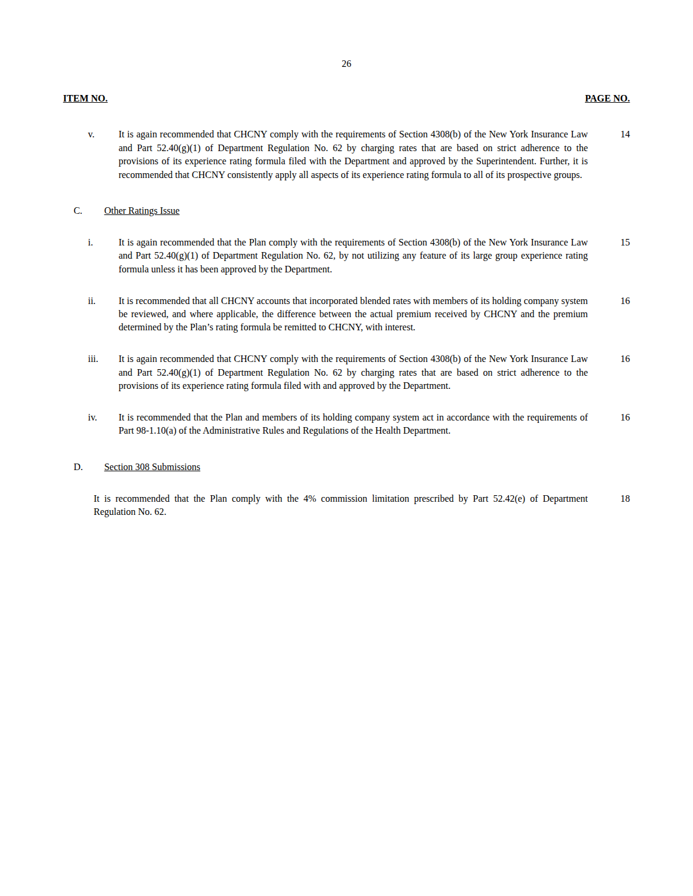26
ITEM NO. PAGE NO.
v.
It is again recommended that CHCNY comply with the requirements of Section 4308(b) of the New York Insurance Law and Part 52.40(g)(1) of Department Regulation No. 62 by charging rates that are based on strict adherence to the provisions of its experience rating formula filed with the Department and approved by the Superintendent. Further, it is recommended that CHCNY consistently apply all aspects of its experience rating formula to all of its prospective groups.
14
C.
Other Ratings Issue
i.
It is again recommended that the Plan comply with the requirements of Section 4308(b) of the New York Insurance Law and Part 52.40(g)(1) of Department Regulation No. 62, by not utilizing any feature of its large group experience rating formula unless it has been approved by the Department.
15
ii.
It is recommended that all CHCNY accounts that incorporated blended rates with members of its holding company system be reviewed, and where applicable, the difference between the actual premium received by CHCNY and the premium determined by the Plan’s rating formula be remitted to CHCNY, with interest.
16
iii.
It is again recommended that CHCNY comply with the requirements of Section 4308(b) of the New York Insurance Law and Part 52.40(g)(1) of Department Regulation No. 62 by charging rates that are based on strict adherence to the provisions of its experience rating formula filed with and approved by the Department.
16
iv.
It is recommended that the Plan and members of its holding company system act in accordance with the requirements of Part 98-1.10(a) of the Administrative Rules and Regulations of the Health Department.
16
D.
Section 308 Submissions
It is recommended that the Plan comply with the 4% commission limitation prescribed by Part 52.42(e) of Department Regulation No. 62.
18